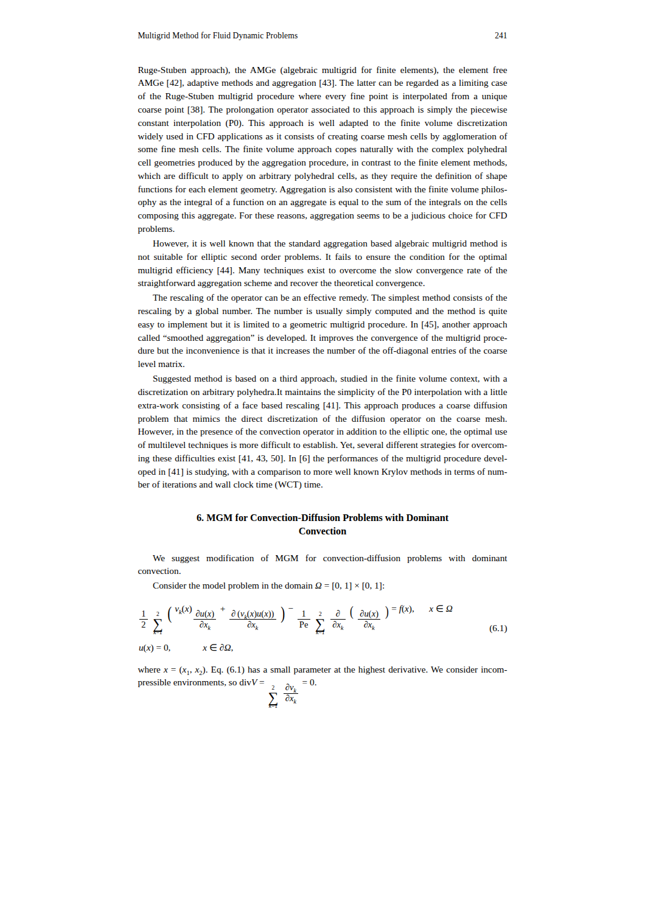Multigrid Method for Fluid Dynamic Problems 241
Ruge-Stuben approach), the AMGe (algebraic multigrid for finite elements), the element free AMGe [42], adaptive methods and aggregation [43]. The latter can be regarded as a limiting case of the Ruge-Stuben multigrid procedure where every fine point is interpolated from a unique coarse point [38]. The prolongation operator associated to this approach is simply the piecewise constant interpolation (P0). This approach is well adapted to the finite volume discretization widely used in CFD applications as it consists of creating coarse mesh cells by agglomeration of some fine mesh cells. The finite volume approach copes naturally with the complex polyhedral cell geometries produced by the aggregation procedure, in contrast to the finite element methods, which are difficult to apply on arbitrary polyhedral cells, as they require the definition of shape functions for each element geometry. Aggregation is also consistent with the finite volume philosophy as the integral of a function on an aggregate is equal to the sum of the integrals on the cells composing this aggregate. For these reasons, aggregation seems to be a judicious choice for CFD problems.
However, it is well known that the standard aggregation based algebraic multigrid method is not suitable for elliptic second order problems. It fails to ensure the condition for the optimal multigrid efficiency [44]. Many techniques exist to overcome the slow convergence rate of the straightforward aggregation scheme and recover the theoretical convergence.
The rescaling of the operator can be an effective remedy. The simplest method consists of the rescaling by a global number. The number is usually simply computed and the method is quite easy to implement but it is limited to a geometric multigrid procedure. In [45], another approach called “smoothed aggregation” is developed. It improves the convergence of the multigrid procedure but the inconvenience is that it increases the number of the off-diagonal entries of the coarse level matrix.
Suggested method is based on a third approach, studied in the finite volume context, with a discretization on arbitrary polyhedra.It maintains the simplicity of the P0 interpolation with a little extra-work consisting of a face based rescaling [41]. This approach produces a coarse diffusion problem that mimics the direct discretization of the diffusion operator on the coarse mesh. However, in the presence of the convection operator in addition to the elliptic one, the optimal use of multilevel techniques is more difficult to establish. Yet, several different strategies for overcoming these difficulties exist [41, 43, 50]. In [6] the performances of the multigrid procedure developed in [41] is studying, with a comparison to more well known Krylov methods in terms of number of iterations and wall clock time (WCT) time.
6. MGM for Convection-Diffusion Problems with Dominant
Convection
We suggest modification of MGM for convection-diffusion problems with dominant convection.
Consider the model problem in the domain Ω = [0, 1] × [0, 1]:
12 2∑k=1 ( vk(x)∂u(x)∂xk + ∂ (vk(x)u(x))∂xk ) − 1 Pe 2∑k=1 ∂∂xk ( ∂u(x)∂xk ) = f(x), x ∈ Ω u(x) = 0, x ∈ ∂Ω,
(6.1)
where x = (x1, x2). Eq. (6.1) has a small parameter at the highest derivative. We consider incompressible environments, so div V = 2∑k=1 ∂vk∂xk = 0.